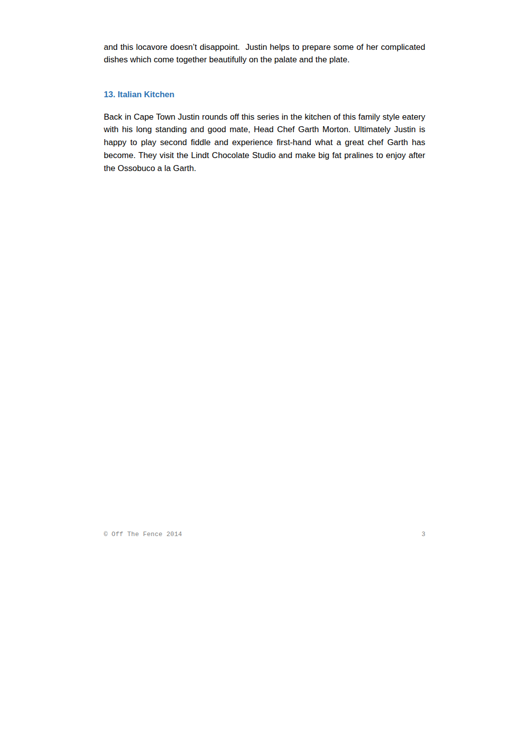and this locavore doesn’t disappoint. Justin helps to prepare some of her complicated dishes which come together beautifully on the palate and the plate.
13. Italian Kitchen
Back in Cape Town Justin rounds off this series in the kitchen of this family style eatery with his long standing and good mate, Head Chef Garth Morton. Ultimately Justin is happy to play second fiddle and experience first-hand what a great chef Garth has become. They visit the Lindt Chocolate Studio and make big fat pralines to enjoy after the Ossobuco a la Garth.
© Off The Fence 2014 3